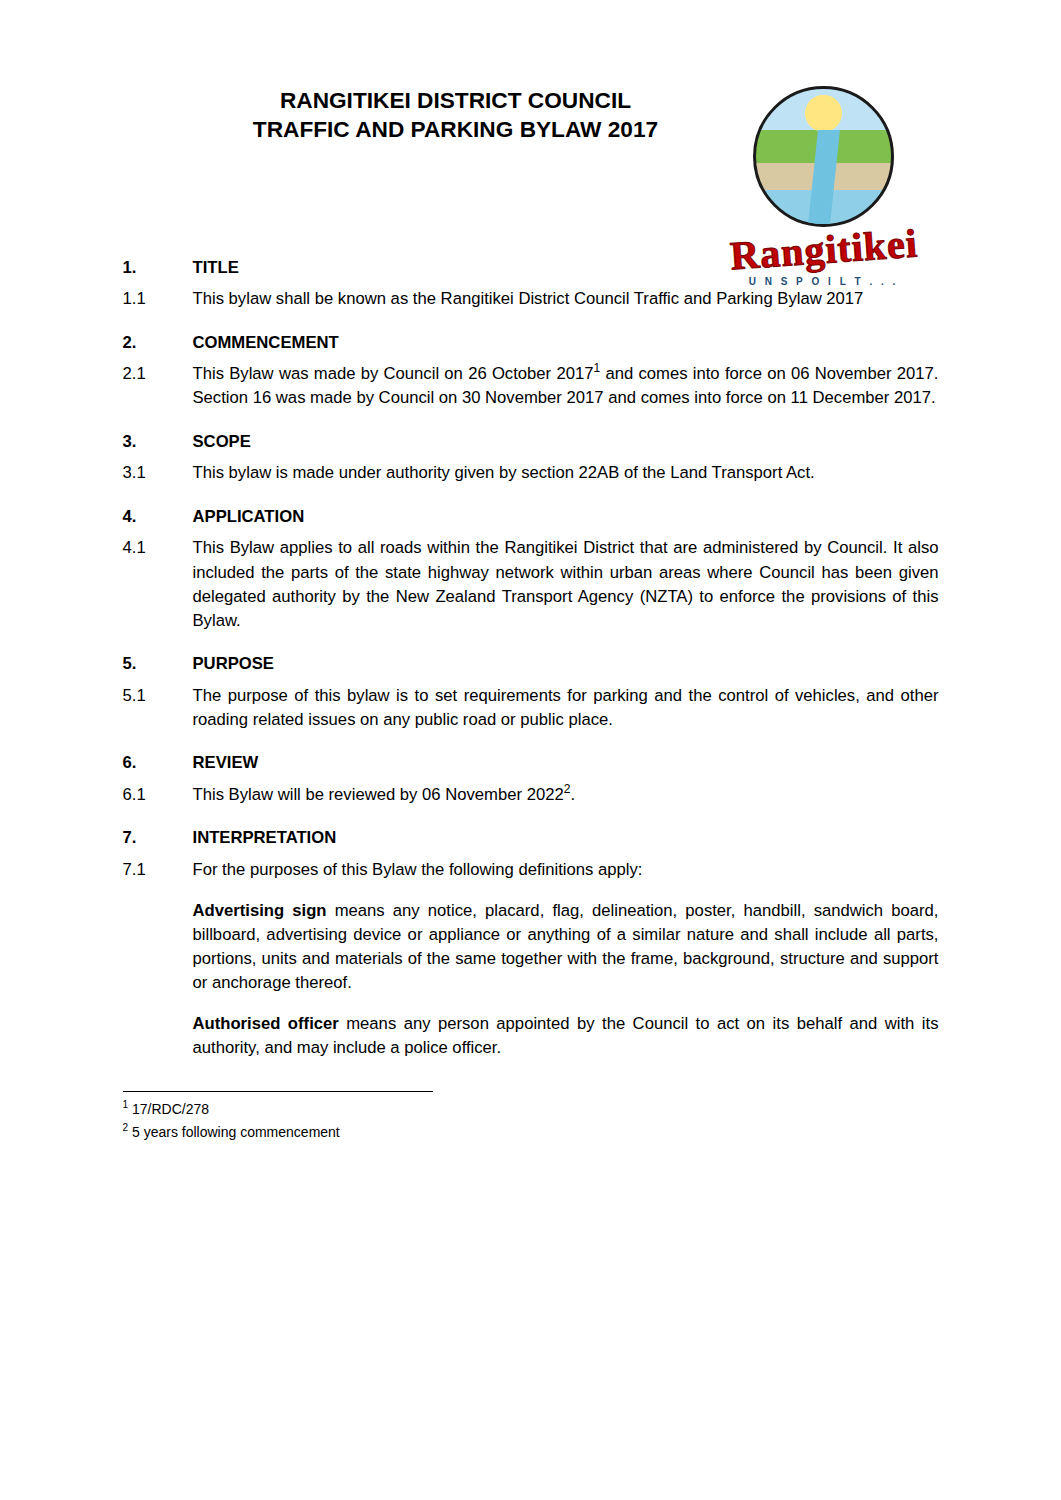Rangitikei
U N S P O I L T . . .
RANGITIKEI DISTRICT COUNCIL
TRAFFIC AND PARKING BYLAW 2017
1.
Title
1.1
This bylaw shall be known as the Rangitikei District Council Traffic and Parking Bylaw 2017
2.
Commencement
2.1
This Bylaw was made by Council on 26 October 20171 and comes into force on 06 November 2017. Section 16 was made by Council on 30 November 2017 and comes into force on 11 December 2017.
3.
Scope
3.1
This bylaw is made under authority given by section 22AB of the Land Transport Act.
4.
Application
4.1
This Bylaw applies to all roads within the Rangitikei District that are administered by Council. It also included the parts of the state highway network within urban areas where Council has been given delegated authority by the New Zealand Transport Agency (NZTA) to enforce the provisions of this Bylaw.
5.
Purpose
5.1
The purpose of this bylaw is to set requirements for parking and the control of vehicles, and other roading related issues on any public road or public place.
6.
Review
6.1
This Bylaw will be reviewed by 06 November 20222.
7.
Interpretation
7.1
For the purposes of this Bylaw the following definitions apply:
Advertising sign means any notice, placard, flag, delineation, poster, handbill, sandwich board, billboard, advertising device or appliance or anything of a similar nature and shall include all parts, portions, units and materials of the same together with the frame, background, structure and support or anchorage thereof.
Authorised officer means any person appointed by the Council to act on its behalf and with its authority, and may include a police officer.
1 17/RDC/278
2 5 years following commencement